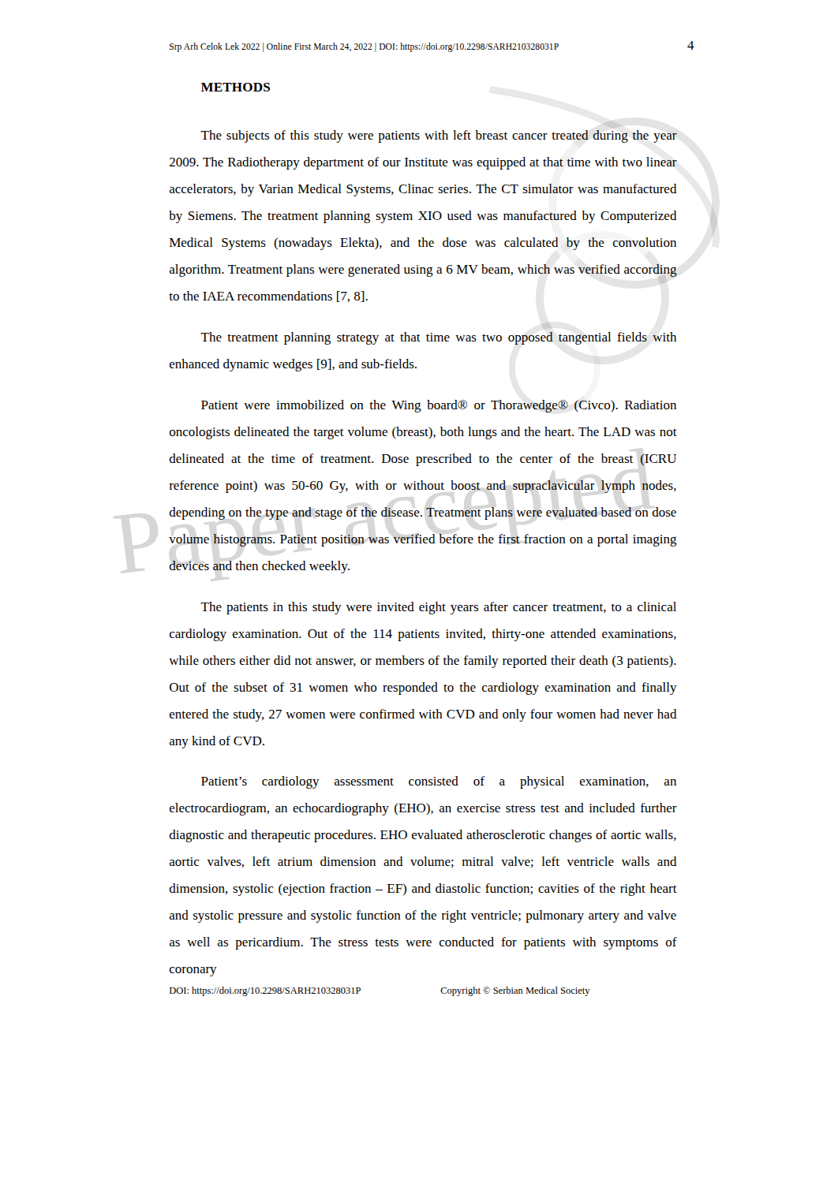Srp Arh Celok Lek 2022 | Online First March 24, 2022 | DOI: https://doi.org/10.2298/SARH210328031P
4
Paper accepted
METHODS
The subjects of this study were patients with left breast cancer treated during the year 2009. The Radiotherapy department of our Institute was equipped at that time with two linear accelerators, by Varian Medical Systems, Clinac series. The CT simulator was manufactured by Siemens. The treatment planning system XIO used was manufactured by Computerized Medical Systems (nowadays Elekta), and the dose was calculated by the convolution algorithm. Treatment plans were generated using a 6 MV beam, which was verified according to the IAEA recommendations [7, 8].
The treatment planning strategy at that time was two opposed tangential fields with enhanced dynamic wedges [9], and sub-fields.
Patient were immobilized on the Wing board® or Thorawedge® (Civco). Radiation oncologists delineated the target volume (breast), both lungs and the heart. The LAD was not delineated at the time of treatment. Dose prescribed to the center of the breast (ICRU reference point) was 50-60 Gy, with or without boost and supraclavicular lymph nodes, depending on the type and stage of the disease. Treatment plans were evaluated based on dose volume histograms. Patient position was verified before the first fraction on a portal imaging devices and then checked weekly.
The patients in this study were invited eight years after cancer treatment, to a clinical cardiology examination. Out of the 114 patients invited, thirty-one attended examinations, while others either did not answer, or members of the family reported their death (3 patients). Out of the subset of 31 women who responded to the cardiology examination and finally entered the study, 27 women were confirmed with CVD and only four women had never had any kind of CVD.
Patient’s cardiology assessment consisted of a physical examination, an electrocardiogram, an echocardiography (EHO), an exercise stress test and included further diagnostic and therapeutic procedures. EHO evaluated atherosclerotic changes of aortic walls, aortic valves, left atrium dimension and volume; mitral valve; left ventricle walls and dimension, systolic (ejection fraction – EF) and diastolic function; cavities of the right heart and systolic pressure and systolic function of the right ventricle; pulmonary artery and valve as well as pericardium. The stress tests were conducted for patients with symptoms of coronary
DOI: https://doi.org/10.2298/SARH210328031P Copyright © Serbian Medical Society